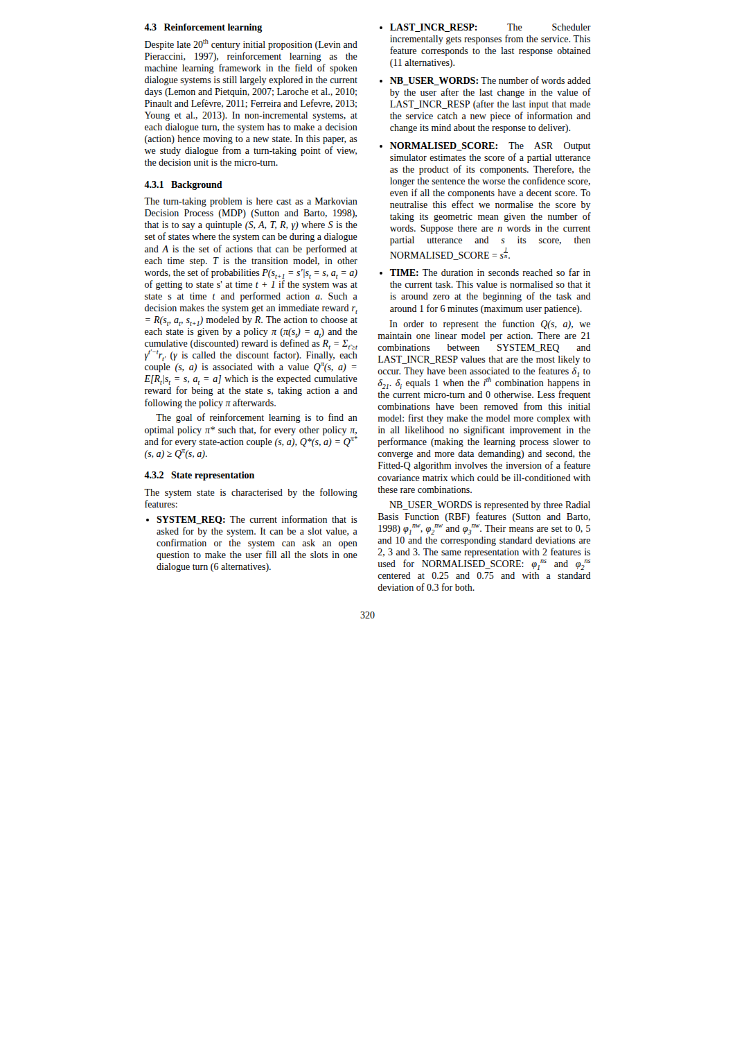4.3 Reinforcement learning
Despite late 20th century initial proposition (Levin and Pieraccini, 1997), reinforcement learning as the machine learning framework in the field of spoken dialogue systems is still largely explored in the current days (Lemon and Pietquin, 2007; Laroche et al., 2010; Pinault and Lefèvre, 2011; Ferreira and Lefevre, 2013; Young et al., 2013). In non-incremental systems, at each dialogue turn, the system has to make a decision (action) hence moving to a new state. In this paper, as we study dialogue from a turn-taking point of view, the decision unit is the micro-turn.
4.3.1 Background
The turn-taking problem is here cast as a Markovian Decision Process (MDP) (Sutton and Barto, 1998), that is to say a quintuple (S, A, T, R, γ) where S is the set of states where the system can be during a dialogue and A is the set of actions that can be performed at each time step. T is the transition model, in other words, the set of probabilities P(st+1 = s′|st = s, at = a) of getting to state s' at time t + 1 if the system was at state s at time t and performed action a. Such a decision makes the system get an immediate reward rt = R(st, at, st+1) modeled by R. The action to choose at each state is given by a policy π (π(st) = at) and the cumulative (discounted) reward is defined as Rt = Σt′≥t γt′−trt′ (γ is called the discount factor). Finally, each couple (s, a) is associated with a value Qπ(s, a) = E[Rt|st = s, at = a] which is the expected cumulative reward for being at the state s, taking action a and following the policy π afterwards.
The goal of reinforcement learning is to find an optimal policy π* such that, for every other policy π, and for every state-action couple (s, a), Q*(s, a) = Qπ*(s, a) ≥ Qπ(s, a).
4.3.2 State representation
The system state is characterised by the following features:
SYSTEM_REQ: The current information that is asked for by the system. It can be a slot value, a confirmation or the system can ask an open question to make the user fill all the slots in one dialogue turn (6 alternatives).
LAST_INCR_RESP: The Scheduler incrementally gets responses from the service. This feature corresponds to the last response obtained (11 alternatives).
NB_USER_WORDS: The number of words added by the user after the last change in the value of LAST_INCR_RESP (after the last input that made the service catch a new piece of information and change its mind about the response to deliver).
NORMALISED_SCORE: The ASR Output simulator estimates the score of a partial utterance as the product of its components. Therefore, the longer the sentence the worse the confidence score, even if all the components have a decent score. To neutralise this effect we normalise the score by taking its geometric mean given the number of words. Suppose there are n words in the current partial utterance and s its score, then NORMALISED_SCORE = s1 n.
TIME: The duration in seconds reached so far in the current task. This value is normalised so that it is around zero at the beginning of the task and around 1 for 6 minutes (maximum user patience).
In order to represent the function Q(s, a), we maintain one linear model per action. There are 21 combinations between SYSTEM_REQ and LAST_INCR_RESP values that are the most likely to occur. They have been associated to the features δ1 to δ21. δi equals 1 when the ith combination happens in the current micro-turn and 0 otherwise. Less frequent combinations have been removed from this initial model: first they make the model more complex with in all likelihood no significant improvement in the performance (making the learning process slower to converge and more data demanding) and second, the Fitted-Q algorithm involves the inversion of a feature covariance matrix which could be ill-conditioned with these rare combinations.
NB_USER_WORDS is represented by three Radial Basis Function (RBF) features (Sutton and Barto, 1998) φ1nw, φ2nw and φ3nw. Their means are set to 0, 5 and 10 and the corresponding standard deviations are 2, 3 and 3. The same representation with 2 features is used for NORMALISED_SCORE: φ1ns and φ2ns centered at 0.25 and 0.75 and with a standard deviation of 0.3 for both.
320